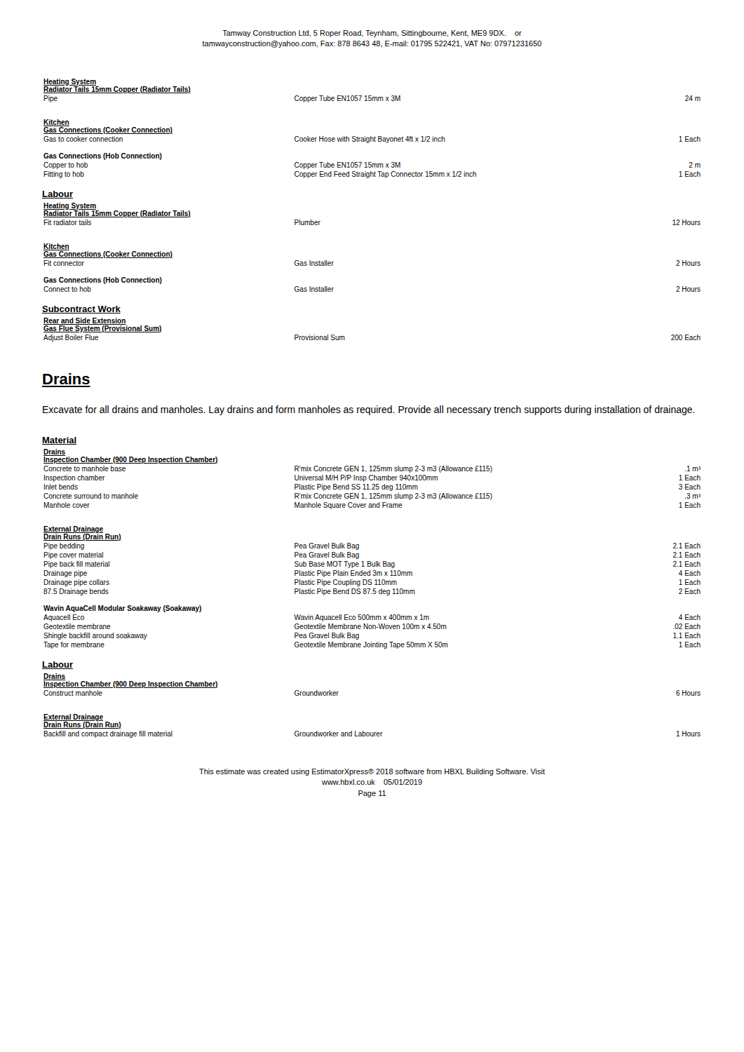Tamway Construction Ltd, 5 Roper Road, Teynham, Sittingbourne, Kent, ME9 9DX. or
tamwayconstruction@yahoo.com, Fax: 878 8643 48, E-mail: 01795 522421, VAT No: 07971231650
| Heating System Radiator Tails 15mm Copper (Radiator Tails) | | |
| Pipe | Copper Tube EN1057 15mm x 3M | 24 m |
| Kitchen Gas Connections (Cooker Connection) | | |
| Gas to cooker connection | Cooker Hose with Straight Bayonet 4ft x 1/2 inch | 1 Each |
| Gas Connections (Hob Connection) | | |
| Copper to hob | Copper Tube EN1057 15mm x 3M | 2 m |
| Fitting to hob | Copper End Feed Straight Tap Connector 15mm x 1/2 inch | 1 Each |
Labour
| Heating System Radiator Tails 15mm Copper (Radiator Tails) | | |
| Fit radiator tails | Plumber | 12 Hours |
| Kitchen Gas Connections (Cooker Connection) | | |
| Fit connector | Gas Installer | 2 Hours |
| Gas Connections (Hob Connection) | | |
| Connect to hob | Gas Installer | 2 Hours |
Subcontract Work
| Rear and Side Extension Gas Flue System (Provisional Sum) | | |
| Adjust Boiler Flue | Provisional Sum | 200 Each |
Drains
Excavate for all drains and manholes. Lay drains and form manholes as required. Provide all necessary trench supports during installation of drainage.
Material
| Drains Inspection Chamber (900 Deep Inspection Chamber) | | |
| Concrete to manhole base | R'mix Concrete GEN 1, 125mm slump 2-3 m3 (Allowance £115) | .1 m³ |
| Inspection chamber | Universal M/H P/P Insp Chamber 940x100mm | 1 Each |
| Inlet bends | Plastic Pipe Bend SS 11.25 deg 110mm | 3 Each |
| Concrete surround to manhole | R'mix Concrete GEN 1, 125mm slump 2-3 m3 (Allowance £115) | .3 m³ |
| Manhole cover | Manhole Square Cover and Frame | 1 Each |
| External Drainage Drain Runs (Drain Run) | | |
| Pipe bedding | Pea Gravel Bulk Bag | 2.1 Each |
| Pipe cover material | Pea Gravel Bulk Bag | 2.1 Each |
| Pipe back fill material | Sub Base MOT Type 1 Bulk Bag | 2.1 Each |
| Drainage pipe | Plastic Pipe Plain Ended 3m x 110mm | 4 Each |
| Drainage pipe collars | Plastic Pipe Coupling DS 110mm | 1 Each |
| 87.5 Drainage bends | Plastic Pipe Bend DS 87.5 deg 110mm | 2 Each |
| Wavin AquaCell Modular Soakaway (Soakaway) | | |
| Aquacell Eco | Wavin Aquacell Eco 500mm x 400mm x 1m | 4 Each |
| Geotextile membrane | Geotextile Membrane Non-Woven 100m x 4.50m | .02 Each |
| Shingle backfill around soakaway | Pea Gravel Bulk Bag | 1.1 Each |
| Tape for membrane | Geotextile Membrane Jointing Tape 50mm X 50m | 1 Each |
Labour
| Drains Inspection Chamber (900 Deep Inspection Chamber) | | |
| Construct manhole | Groundworker | 6 Hours |
| External Drainage Drain Runs (Drain Run) | | |
| Backfill and compact drainage fill material | Groundworker and Labourer | 1 Hours |
This estimate was created using EstimatorXpress® 2018 software from HBXL Building Software. Visit
www.hbxl.co.uk 05/01/2019
Page 11